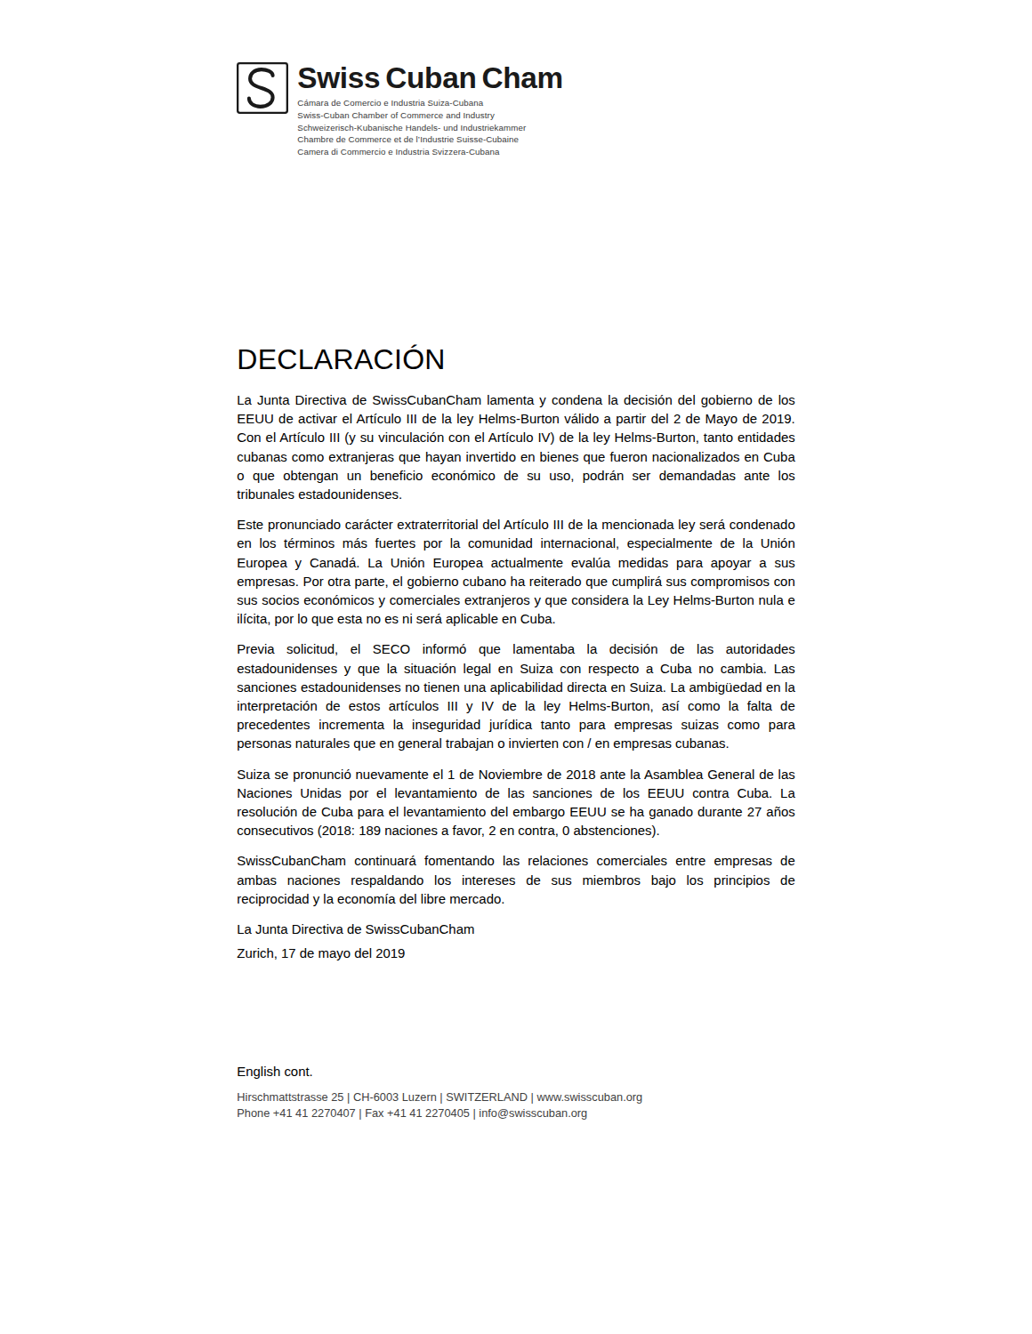Swiss Cuban Cham
Cámara de Comercio e Industria Suiza-Cubana
Swiss-Cuban Chamber of Commerce and Industry
Schweizerisch-Kubanische Handels- und Industriekammer
Chambre de Commerce et de l’Industrie Suisse-Cubaine
Camera di Commercio e Industria Svizzera-Cubana
DECLARACIÓN
La Junta Directiva de SwissCubanCham lamenta y condena la decisión del gobierno de los EEUU de activar el Artículo III de la ley Helms-Burton válido a partir del 2 de Mayo de 2019. Con el Artículo III (y su vinculación con el Artículo IV) de la ley Helms-Burton, tanto entidades cubanas como extranjeras que hayan invertido en bienes que fueron nacionalizados en Cuba o que obtengan un beneficio económico de su uso, podrán ser demandadas ante los tribunales estadounidenses.
Este pronunciado carácter extraterritorial del Artículo III de la mencionada ley será condenado en los términos más fuertes por la comunidad internacional, especialmente de la Unión Europea y Canadá. La Unión Europea actualmente evalúa medidas para apoyar a sus empresas. Por otra parte, el gobierno cubano ha reiterado que cumplirá sus compromisos con sus socios económicos y comerciales extranjeros y que considera la Ley Helms-Burton nula e ilícita, por lo que esta no es ni será aplicable en Cuba.
Previa solicitud, el SECO informó que lamentaba la decisión de las autoridades estadounidenses y que la situación legal en Suiza con respecto a Cuba no cambia. Las sanciones estadounidenses no tienen una aplicabilidad directa en Suiza. La ambigüedad en la interpretación de estos artículos III y IV de la ley Helms-Burton, así como la falta de precedentes incrementa la inseguridad jurídica tanto para empresas suizas como para personas naturales que en general trabajan o invierten con / en empresas cubanas.
Suiza se pronunció nuevamente el 1 de Noviembre de 2018 ante la Asamblea General de las Naciones Unidas por el levantamiento de las sanciones de los EEUU contra Cuba. La resolución de Cuba para el levantamiento del embargo EEUU se ha ganado durante 27 años consecutivos (2018: 189 naciones a favor, 2 en contra, 0 abstenciones).
SwissCubanCham continuará fomentando las relaciones comerciales entre empresas de ambas naciones respaldando los intereses de sus miembros bajo los principios de reciprocidad y la economía del libre mercado.
La Junta Directiva de SwissCubanCham
Zurich, 17 de mayo del 2019
English cont.
Hirschmattstrasse 25 | CH-6003 Luzern | SWITZERLAND | www.swisscuban.org
Phone +41 41 2270407 | Fax +41 41 2270405 | info@swisscuban.org